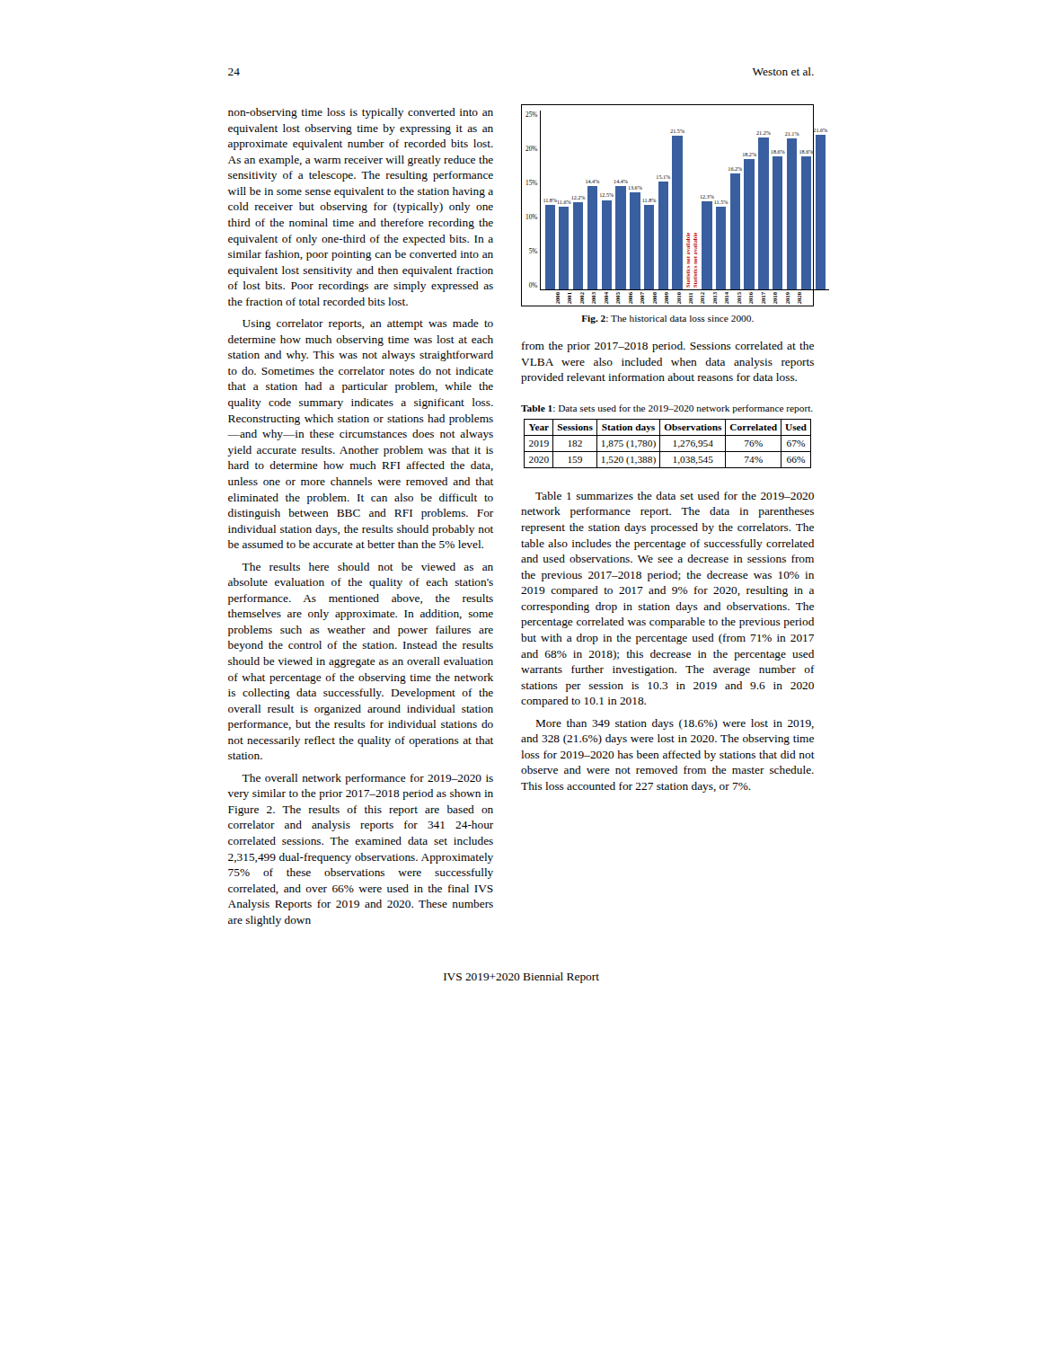24 Weston et al.
non-observing time loss is typically converted into an equivalent lost observing time by expressing it as an approximate equivalent number of recorded bits lost. As an example, a warm receiver will greatly reduce the sensitivity of a telescope. The resulting performance will be in some sense equivalent to the station having a cold receiver but observing for (typically) only one third of the nominal time and therefore recording the equivalent of only one-third of the expected bits. In a similar fashion, poor pointing can be converted into an equivalent lost sensitivity and then equivalent fraction of lost bits. Poor recordings are simply expressed as the fraction of total recorded bits lost.
Using correlator reports, an attempt was made to determine how much observing time was lost at each station and why. This was not always straightforward to do. Sometimes the correlator notes do not indicate that a station had a particular problem, while the quality code summary indicates a significant loss. Reconstructing which station or stations had problems—and why—in these circumstances does not always yield accurate results. Another problem was that it is hard to determine how much RFI affected the data, unless one or more channels were removed and that eliminated the problem. It can also be difficult to distinguish between BBC and RFI problems. For individual station days, the results should probably not be assumed to be accurate at better than the 5% level.
The results here should not be viewed as an absolute evaluation of the quality of each station's performance. As mentioned above, the results themselves are only approximate. In addition, some problems such as weather and power failures are beyond the control of the station. Instead the results should be viewed in aggregate as an overall evaluation of what percentage of the observing time the network is collecting data successfully. Development of the overall result is organized around individual station performance, but the results for individual stations do not necessarily reflect the quality of operations at that station.
The overall network performance for 2019–2020 is very similar to the prior 2017–2018 period as shown in Figure 2. The results of this report are based on correlator and analysis reports for 341 24-hour correlated sessions. The examined data set includes 2,315,499 dual-frequency observations. Approximately 75% of these observations were successfully correlated, and over 66% were used in the final IVS Analysis Reports for 2019 and 2020. These numbers are slightly down
25% 20% 15% 10% 5% 0%
11.8%
11.6%
12.2%
14.4%
12.5%
14.4%
13.6%
11.8%
15.1%
21.5%
Statistics not available
Statistics not available
12.3%
11.5%
16.2%
18.2%
21.2%
18.6%
21.1%
18.6%
21.6%
200020012002200320042005200620072008200920102011201220132014201520162017201820192020
Fig. 2: The historical data loss since 2000.
from the prior 2017–2018 period. Sessions correlated at the VLBA were also included when data analysis reports provided relevant information about reasons for data loss.
Table 1: Data sets used for the 2019–2020 network performance report.
| Year | Sessions | Station days | Observations | Correlated | Used |
| --- | --- | --- | --- | --- | --- |
| 2019 | 182 | 1,875 (1,780) | 1,276,954 | 76% | 67% |
| 2020 | 159 | 1,520 (1,388) | 1,038,545 | 74% | 66% |
Table 1 summarizes the data set used for the 2019–2020 network performance report. The data in parentheses represent the station days processed by the correlators. The table also includes the percentage of successfully correlated and used observations. We see a decrease in sessions from the previous 2017–2018 period; the decrease was 10% in 2019 compared to 2017 and 9% for 2020, resulting in a corresponding drop in station days and observations. The percentage correlated was comparable to the previous period but with a drop in the percentage used (from 71% in 2017 and 68% in 2018); this decrease in the percentage used warrants further investigation. The average number of stations per session is 10.3 in 2019 and 9.6 in 2020 compared to 10.1 in 2018.
More than 349 station days (18.6%) were lost in 2019, and 328 (21.6%) days were lost in 2020. The observing time loss for 2019–2020 has been affected by stations that did not observe and were not removed from the master schedule. This loss accounted for 227 station days, or 7%.
IVS 2019+2020 Biennial Report